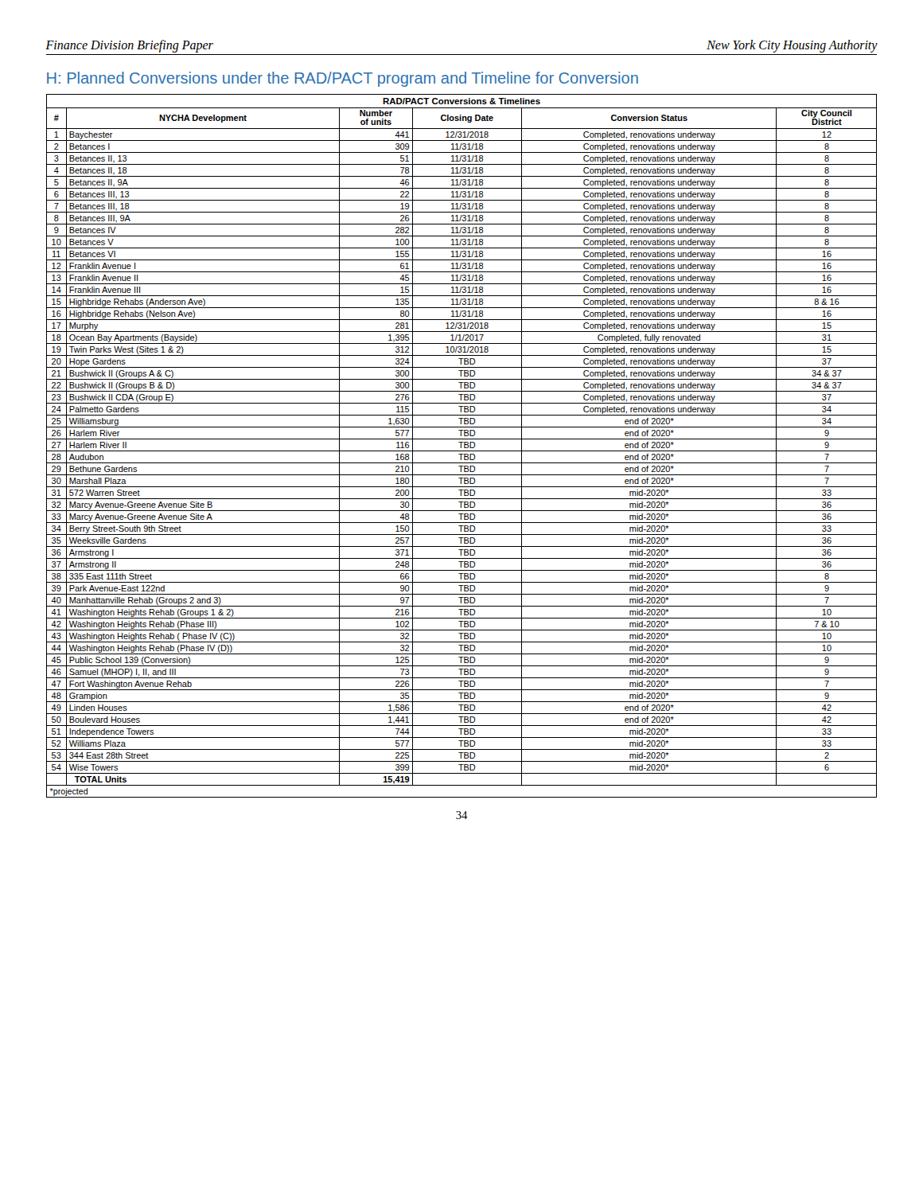Finance Division Briefing Paper New York City Housing Authority
H: Planned Conversions under the RAD/PACT program and Timeline for Conversion
RAD/PACT Conversions & Timelines
| # | NYCHA Development | Number of units | Closing Date | Conversion Status | City Council District |
| --- | --- | --- | --- | --- | --- |
| 1 | Baychester | 441 | 12/31/2018 | Completed, renovations underway | 12 |
| 2 | Betances I | 309 | 11/31/18 | Completed, renovations underway | 8 |
| 3 | Betances II, 13 | 51 | 11/31/18 | Completed, renovations underway | 8 |
| 4 | Betances II, 18 | 78 | 11/31/18 | Completed, renovations underway | 8 |
| 5 | Betances II, 9A | 46 | 11/31/18 | Completed, renovations underway | 8 |
| 6 | Betances III, 13 | 22 | 11/31/18 | Completed, renovations underway | 8 |
| 7 | Betances III, 18 | 19 | 11/31/18 | Completed, renovations underway | 8 |
| 8 | Betances III, 9A | 26 | 11/31/18 | Completed, renovations underway | 8 |
| 9 | Betances IV | 282 | 11/31/18 | Completed, renovations underway | 8 |
| 10 | Betances V | 100 | 11/31/18 | Completed, renovations underway | 8 |
| 11 | Betances VI | 155 | 11/31/18 | Completed, renovations underway | 16 |
| 12 | Franklin Avenue I | 61 | 11/31/18 | Completed, renovations underway | 16 |
| 13 | Franklin Avenue II | 45 | 11/31/18 | Completed, renovations underway | 16 |
| 14 | Franklin Avenue III | 15 | 11/31/18 | Completed, renovations underway | 16 |
| 15 | Highbridge Rehabs (Anderson Ave) | 135 | 11/31/18 | Completed, renovations underway | 8 & 16 |
| 16 | Highbridge Rehabs (Nelson Ave) | 80 | 11/31/18 | Completed, renovations underway | 16 |
| 17 | Murphy | 281 | 12/31/2018 | Completed, renovations underway | 15 |
| 18 | Ocean Bay Apartments (Bayside) | 1,395 | 1/1/2017 | Completed, fully renovated | 31 |
| 19 | Twin Parks West (Sites 1 & 2) | 312 | 10/31/2018 | Completed, renovations underway | 15 |
| 20 | Hope Gardens | 324 | TBD | Completed, renovations underway | 37 |
| 21 | Bushwick II (Groups A & C) | 300 | TBD | Completed, renovations underway | 34 & 37 |
| 22 | Bushwick II (Groups B & D) | 300 | TBD | Completed, renovations underway | 34 & 37 |
| 23 | Bushwick II CDA (Group E) | 276 | TBD | Completed, renovations underway | 37 |
| 24 | Palmetto Gardens | 115 | TBD | Completed, renovations underway | 34 |
| 25 | Williamsburg | 1,630 | TBD | end of 2020* | 34 |
| 26 | Harlem River | 577 | TBD | end of 2020* | 9 |
| 27 | Harlem River II | 116 | TBD | end of 2020* | 9 |
| 28 | Audubon | 168 | TBD | end of 2020* | 7 |
| 29 | Bethune Gardens | 210 | TBD | end of 2020* | 7 |
| 30 | Marshall Plaza | 180 | TBD | end of 2020* | 7 |
| 31 | 572 Warren Street | 200 | TBD | mid-2020* | 33 |
| 32 | Marcy Avenue-Greene Avenue Site B | 30 | TBD | mid-2020* | 36 |
| 33 | Marcy Avenue-Greene Avenue Site A | 48 | TBD | mid-2020* | 36 |
| 34 | Berry Street-South 9th Street | 150 | TBD | mid-2020* | 33 |
| 35 | Weeksville Gardens | 257 | TBD | mid-2020* | 36 |
| 36 | Armstrong I | 371 | TBD | mid-2020* | 36 |
| 37 | Armstrong II | 248 | TBD | mid-2020* | 36 |
| 38 | 335 East 111th Street | 66 | TBD | mid-2020* | 8 |
| 39 | Park Avenue-East 122nd | 90 | TBD | mid-2020* | 9 |
| 40 | Manhattanville Rehab (Groups 2 and 3) | 97 | TBD | mid-2020* | 7 |
| 41 | Washington Heights Rehab (Groups 1 & 2) | 216 | TBD | mid-2020* | 10 |
| 42 | Washington Heights Rehab (Phase III) | 102 | TBD | mid-2020* | 7 & 10 |
| 43 | Washington Heights Rehab ( Phase IV (C)) | 32 | TBD | mid-2020* | 10 |
| 44 | Washington Heights Rehab (Phase IV (D)) | 32 | TBD | mid-2020* | 10 |
| 45 | Public School 139 (Conversion) | 125 | TBD | mid-2020* | 9 |
| 46 | Samuel (MHOP) I, II, and III | 73 | TBD | mid-2020* | 9 |
| 47 | Fort Washington Avenue Rehab | 226 | TBD | mid-2020* | 7 |
| 48 | Grampion | 35 | TBD | mid-2020* | 9 |
| 49 | Linden Houses | 1,586 | TBD | end of 2020* | 42 |
| 50 | Boulevard Houses | 1,441 | TBD | end of 2020* | 42 |
| 51 | Independence Towers | 744 | TBD | mid-2020* | 33 |
| 52 | Williams Plaza | 577 | TBD | mid-2020* | 33 |
| 53 | 344 East 28th Street | 225 | TBD | mid-2020* | 2 |
| 54 | Wise Towers | 399 | TBD | mid-2020* | 6 |
| | TOTAL Units | 15,419 | | | |
*projected
34